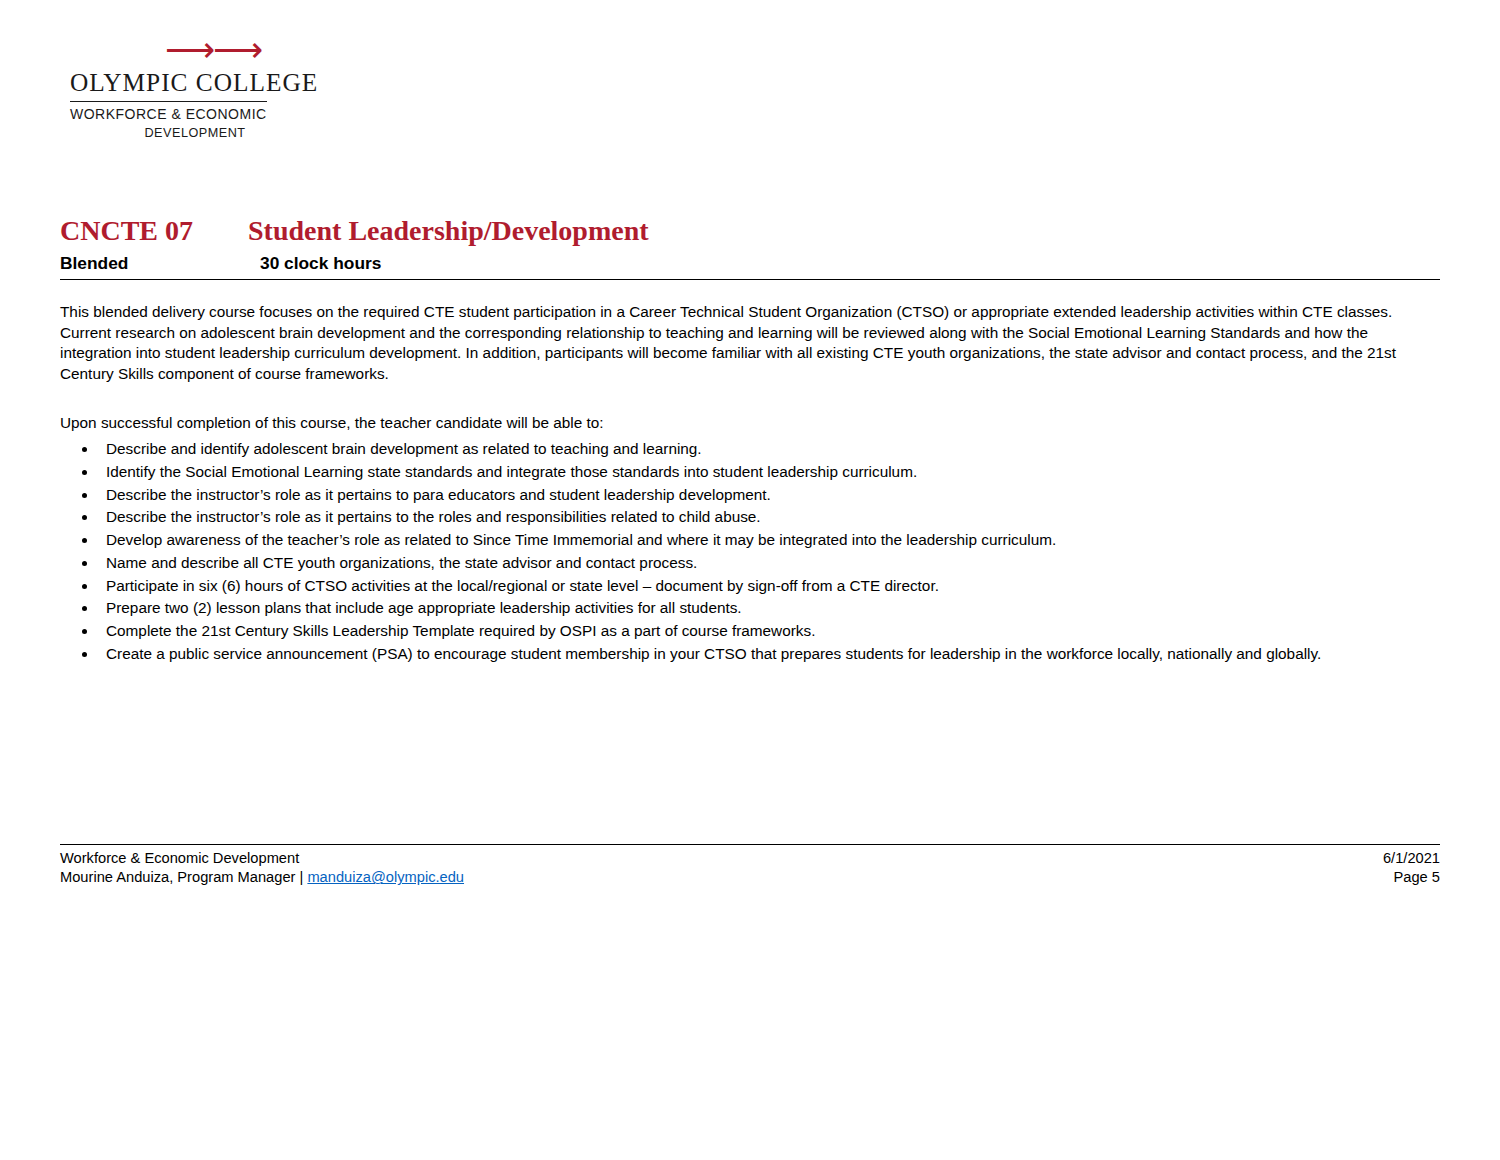⟶⟶
OLYMPIC COLLEGE
WORKFORCE & ECONOMIC
DEVELOPMENT
CNCTE 07 Student Leadership/Development
Blended 30 clock hours
This blended delivery course focuses on the required CTE student participation in a Career Technical Student Organization (CTSO) or appropriate extended leadership activities within CTE classes. Current research on adolescent brain development and the corresponding relationship to teaching and learning will be reviewed along with the Social Emotional Learning Standards and how the integration into student leadership curriculum development. In addition, participants will become familiar with all existing CTE youth organizations, the state advisor and contact process, and the 21st Century Skills component of course frameworks.
Upon successful completion of this course, the teacher candidate will be able to:
Describe and identify adolescent brain development as related to teaching and learning.
Identify the Social Emotional Learning state standards and integrate those standards into student leadership curriculum.
Describe the instructor’s role as it pertains to para educators and student leadership development.
Describe the instructor’s role as it pertains to the roles and responsibilities related to child abuse.
Develop awareness of the teacher’s role as related to Since Time Immemorial and where it may be integrated into the leadership curriculum.
Name and describe all CTE youth organizations, the state advisor and contact process.
Participate in six (6) hours of CTSO activities at the local/regional or state level – document by sign-off from a CTE director.
Prepare two (2) lesson plans that include age appropriate leadership activities for all students.
Complete the 21st Century Skills Leadership Template required by OSPI as a part of course frameworks.
Create a public service announcement (PSA) to encourage student membership in your CTSO that prepares students for leadership in the workforce locally, nationally and globally.
Workforce & Economic Development
Mourine Anduiza, Program Manager | manduiza@olympic.edu
6/1/2021
Page 5